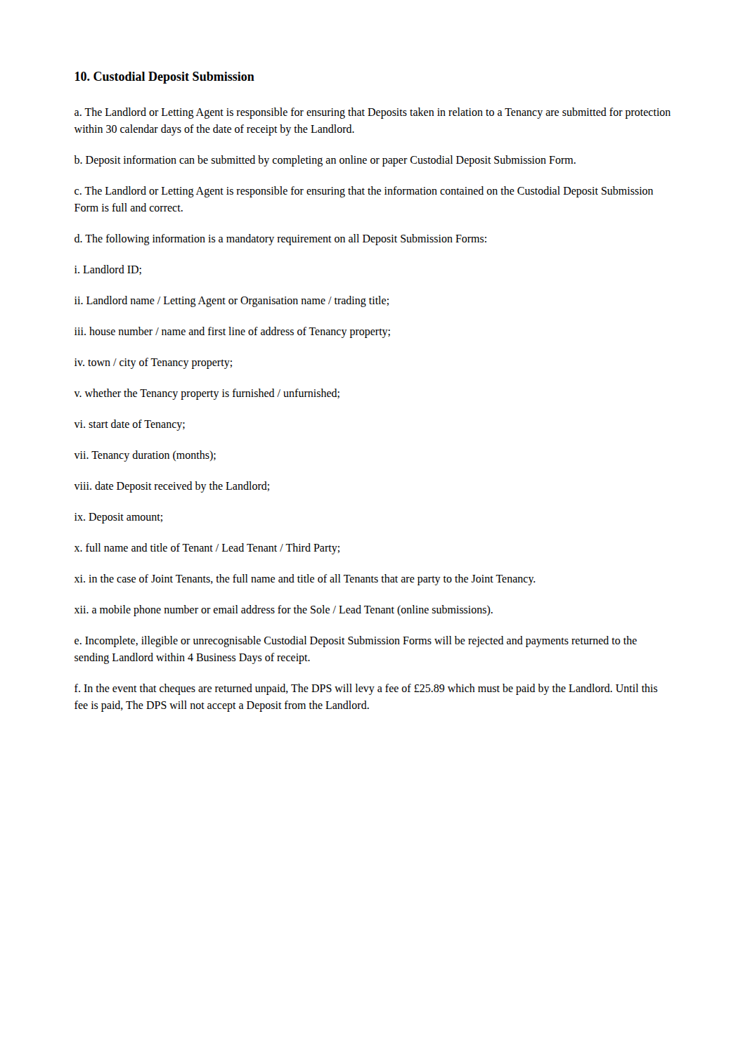10. Custodial Deposit Submission
a. The Landlord or Letting Agent is responsible for ensuring that Deposits taken in relation to a Tenancy are submitted for protection within 30 calendar days of the date of receipt by the Landlord.
b. Deposit information can be submitted by completing an online or paper Custodial Deposit Submission Form.
c. The Landlord or Letting Agent is responsible for ensuring that the information contained on the Custodial Deposit Submission Form is full and correct.
d. The following information is a mandatory requirement on all Deposit Submission Forms:
i. Landlord ID;
ii. Landlord name / Letting Agent or Organisation name / trading title;
iii. house number / name and first line of address of Tenancy property;
iv. town / city of Tenancy property;
v. whether the Tenancy property is furnished / unfurnished;
vi. start date of Tenancy;
vii. Tenancy duration (months);
viii. date Deposit received by the Landlord;
ix. Deposit amount;
x. full name and title of Tenant / Lead Tenant / Third Party;
xi. in the case of Joint Tenants, the full name and title of all Tenants that are party to the Joint Tenancy.
xii. a mobile phone number or email address for the Sole / Lead Tenant (online submissions).
e. Incomplete, illegible or unrecognisable Custodial Deposit Submission Forms will be rejected and payments returned to the sending Landlord within 4 Business Days of receipt.
f. In the event that cheques are returned unpaid, The DPS will levy a fee of £25.89 which must be paid by the Landlord. Until this fee is paid, The DPS will not accept a Deposit from the Landlord.